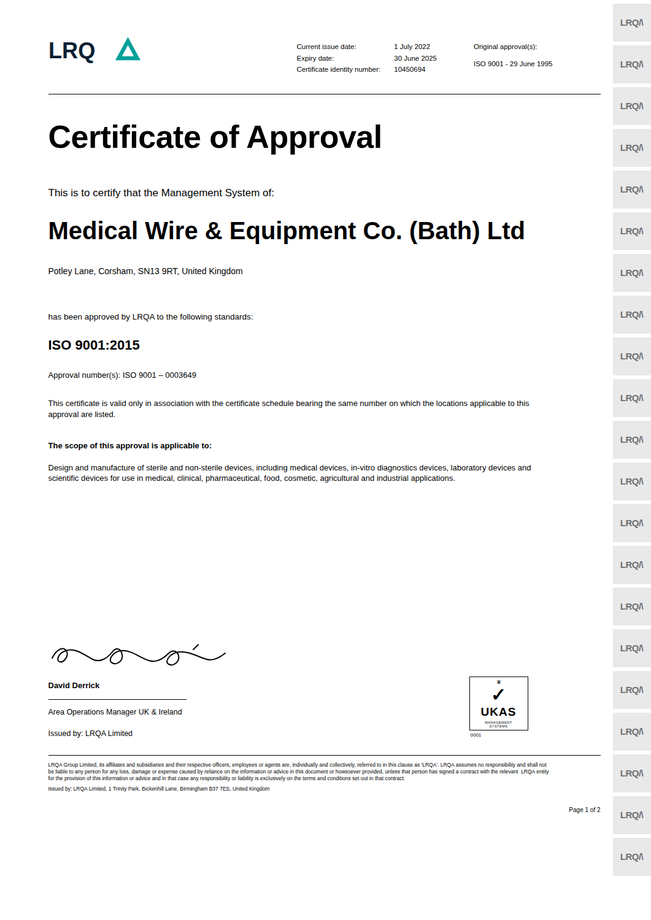LRQ/\
LRQ/\
LRQ/\
LRQ/\
LRQ/\
LRQ/\
LRQ/\
LRQ/\
LRQ/\
LRQ/\
LRQ/\
LRQ/\
LRQ/\
LRQ/\
LRQ/\
LRQ/\
LRQ/\
LRQ/\
LRQ/\
LRQ/\
LRQ/\
LRQ
| Current issue date: | 1 July 2022 |
| Expiry date: | 30 June 2025 |
| Certificate identity number: | 10450694 |
| Original approval(s): |
| ISO 9001 - 29 June 1995 |
Certificate of Approval
This is to certify that the Management System of:
Medical Wire & Equipment Co. (Bath) Ltd
Potley Lane, Corsham, SN13 9RT, United Kingdom
has been approved by LRQA to the following standards:
ISO 9001:2015
Approval number(s): ISO 9001 – 0003649
This certificate is valid only in association with the certificate schedule bearing the same number on which the locations applicable to this approval are listed.
The scope of this approval is applicable to:
Design and manufacture of sterile and non-sterile devices, including medical devices, in-vitro diagnostics devices, laboratory devices and scientific devices for use in medical, clinical, pharmaceutical, food, cosmetic, agricultural and industrial applications.
David Derrick
Area Operations Manager UK & Ireland
Issued by: LRQA Limited
♛
✓
UKAS
MANAGEMENT
SYSTEMS
0001
LRQA Group Limited, its affiliates and subsidiaries and their respective officers, employees or agents are, individually and collectively, referred to in this clause as 'LRQA'. LRQA assumes no responsibility and shall not be liable to any person for any loss, damage or expense caused by reliance on the information or advice in this document or howsoever provided, unless that person has signed a contract with the relevant LRQA entity for the provision of this information or advice and in that case any responsibility or liability is exclusively on the terms and conditions set out in that contract.
Issued by: LRQA Limited, 1 Trinity Park, Bickenhill Lane, Birmingham B37 7ES, United Kingdom
Page 1 of 2